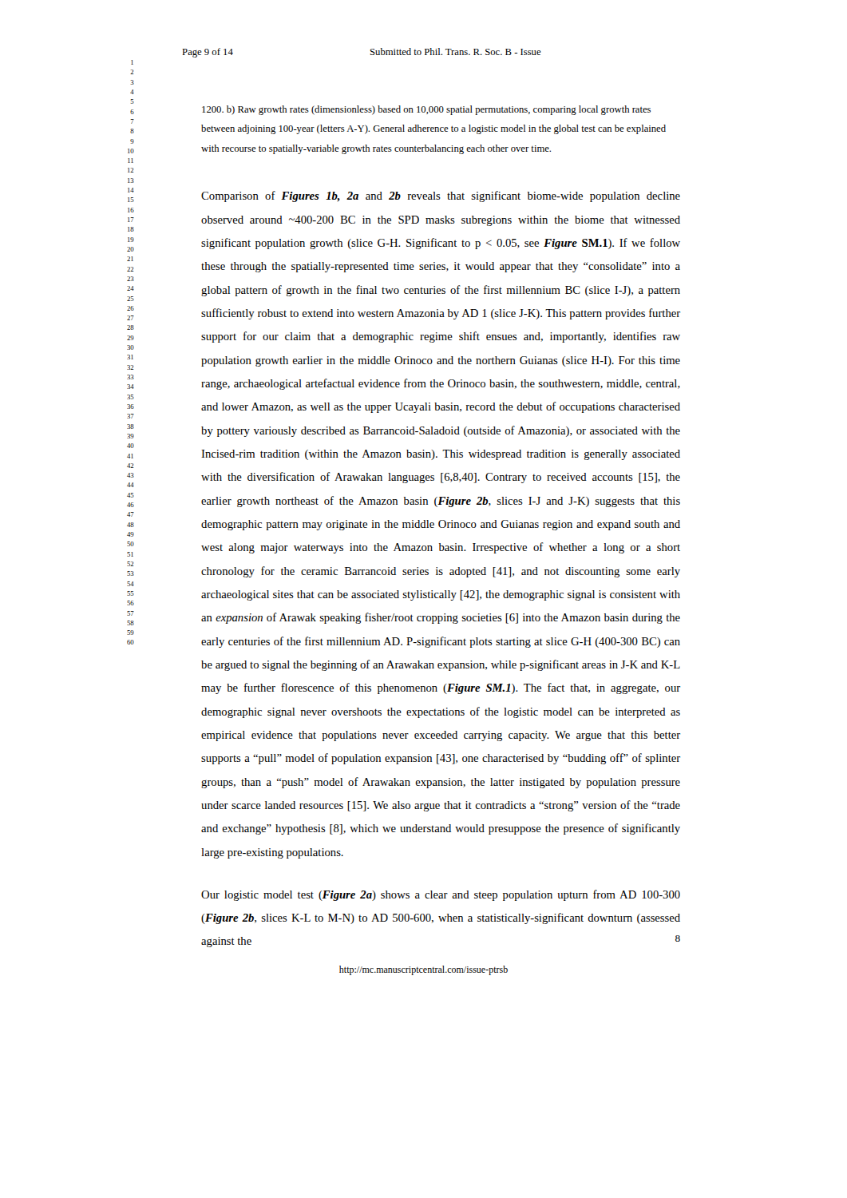1
2
3
4
5
6
7
8
9
10
11
12
13
14
15
16
17
18
19
20
21
22
23
24
25
26
27
28
29
30
31
32
33
34
35
36
37
38
39
40
41
42
43
44
45
46
47
48
49
50
51
52
53
54
55
56
57
58
59
60
Page 9 of 14 Submitted to Phil. Trans. R. Soc. B - Issue
1200. b) Raw growth rates (dimensionless) based on 10,000 spatial permutations, comparing local growth rates between adjoining 100-year (letters A-Y). General adherence to a logistic model in the global test can be explained with recourse to spatially-variable growth rates counterbalancing each other over time.
Comparison of Figures 1b, 2a and 2b reveals that significant biome-wide population decline observed around ~400-200 BC in the SPD masks subregions within the biome that witnessed significant population growth (slice G-H. Significant to p < 0.05, see Figure SM.1). If we follow these through the spatially-represented time series, it would appear that they “consolidate” into a global pattern of growth in the final two centuries of the first millennium BC (slice I-J), a pattern sufficiently robust to extend into western Amazonia by AD 1 (slice J-K). This pattern provides further support for our claim that a demographic regime shift ensues and, importantly, identifies raw population growth earlier in the middle Orinoco and the northern Guianas (slice H-I). For this time range, archaeological artefactual evidence from the Orinoco basin, the southwestern, middle, central, and lower Amazon, as well as the upper Ucayali basin, record the debut of occupations characterised by pottery variously described as Barrancoid-Saladoid (outside of Amazonia), or associated with the Incised-rim tradition (within the Amazon basin). This widespread tradition is generally associated with the diversification of Arawakan languages [6,8,40]. Contrary to received accounts [15], the earlier growth northeast of the Amazon basin (Figure 2b, slices I-J and J-K) suggests that this demographic pattern may originate in the middle Orinoco and Guianas region and expand south and west along major waterways into the Amazon basin. Irrespective of whether a long or a short chronology for the ceramic Barrancoid series is adopted [41], and not discounting some early archaeological sites that can be associated stylistically [42], the demographic signal is consistent with an expansion of Arawak speaking fisher/root cropping societies [6] into the Amazon basin during the early centuries of the first millennium AD. P-significant plots starting at slice G-H (400-300 BC) can be argued to signal the beginning of an Arawakan expansion, while p-significant areas in J-K and K-L may be further florescence of this phenomenon (Figure SM.1). The fact that, in aggregate, our demographic signal never overshoots the expectations of the logistic model can be interpreted as empirical evidence that populations never exceeded carrying capacity. We argue that this better supports a “pull” model of population expansion [43], one characterised by “budding off” of splinter groups, than a “push” model of Arawakan expansion, the latter instigated by population pressure under scarce landed resources [15]. We also argue that it contradicts a “strong” version of the “trade and exchange” hypothesis [8], which we understand would presuppose the presence of significantly large pre-existing populations.
Our logistic model test (Figure 2a) shows a clear and steep population upturn from AD 100-300 (Figure 2b, slices K-L to M-N) to AD 500-600, when a statistically-significant downturn (assessed against the
8
http://mc.manuscriptcentral.com/issue-ptrsb